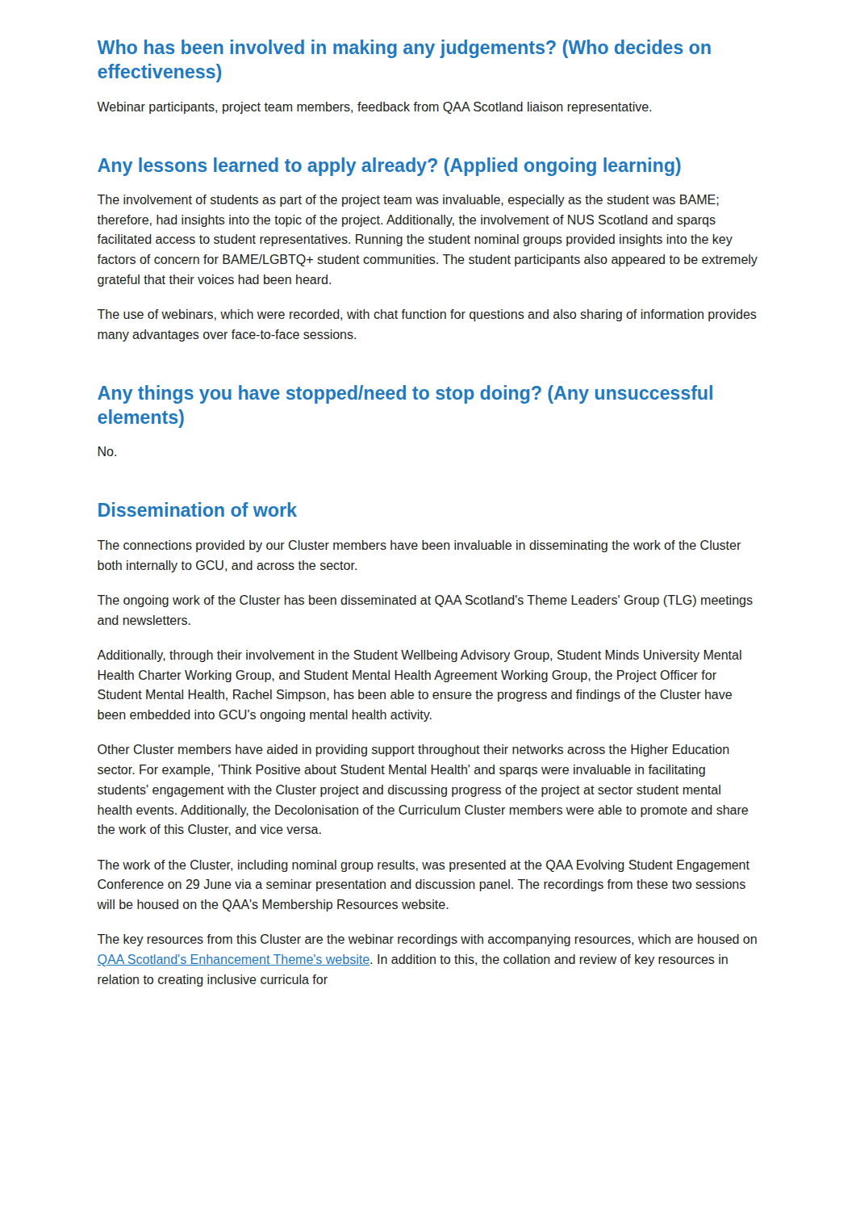Who has been involved in making any judgements? (Who decides on effectiveness)
Webinar participants, project team members, feedback from QAA Scotland liaison representative.
Any lessons learned to apply already? (Applied ongoing learning)
The involvement of students as part of the project team was invaluable, especially as the student was BAME; therefore, had insights into the topic of the project. Additionally, the involvement of NUS Scotland and sparqs facilitated access to student representatives. Running the student nominal groups provided insights into the key factors of concern for BAME/LGBTQ+ student communities. The student participants also appeared to be extremely grateful that their voices had been heard.
The use of webinars, which were recorded, with chat function for questions and also sharing of information provides many advantages over face-to-face sessions.
Any things you have stopped/need to stop doing? (Any unsuccessful elements)
No.
Dissemination of work
The connections provided by our Cluster members have been invaluable in disseminating the work of the Cluster both internally to GCU, and across the sector.
The ongoing work of the Cluster has been disseminated at QAA Scotland's Theme Leaders' Group (TLG) meetings and newsletters.
Additionally, through their involvement in the Student Wellbeing Advisory Group, Student Minds University Mental Health Charter Working Group, and Student Mental Health Agreement Working Group, the Project Officer for Student Mental Health, Rachel Simpson, has been able to ensure the progress and findings of the Cluster have been embedded into GCU's ongoing mental health activity.
Other Cluster members have aided in providing support throughout their networks across the Higher Education sector. For example, 'Think Positive about Student Mental Health' and sparqs were invaluable in facilitating students' engagement with the Cluster project and discussing progress of the project at sector student mental health events. Additionally, the Decolonisation of the Curriculum Cluster members were able to promote and share the work of this Cluster, and vice versa.
The work of the Cluster, including nominal group results, was presented at the QAA Evolving Student Engagement Conference on 29 June via a seminar presentation and discussion panel. The recordings from these two sessions will be housed on the QAA's Membership Resources website.
The key resources from this Cluster are the webinar recordings with accompanying resources, which are housed on QAA Scotland's Enhancement Theme's website. In addition to this, the collation and review of key resources in relation to creating inclusive curricula for